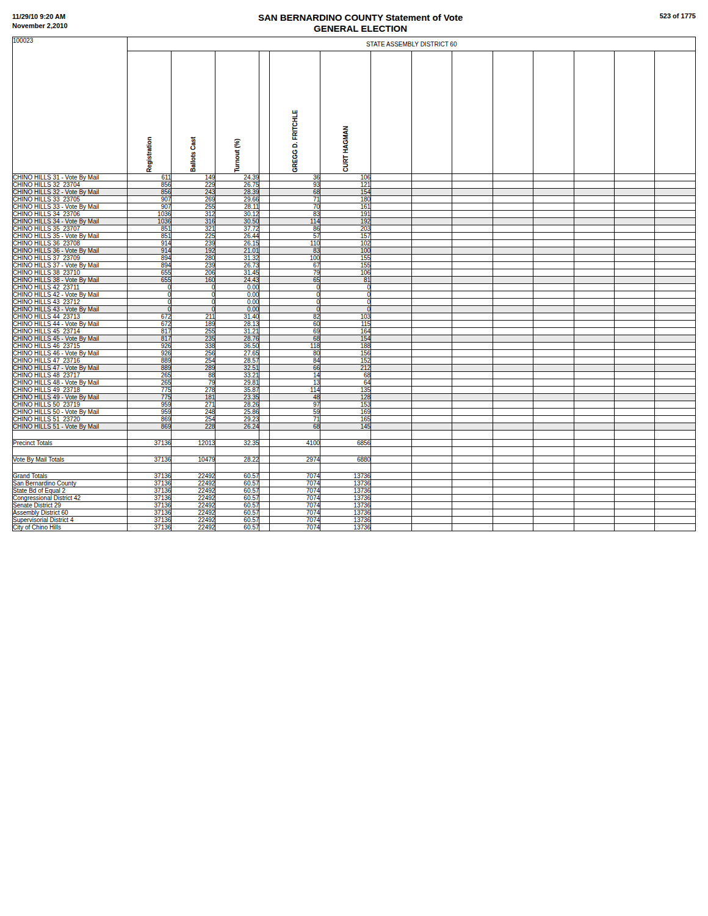11/29/10 9:20 AM
November 2,2010
SAN BERNARDINO COUNTY Statement of Vote
GENERAL ELECTION
523 of 1775
| 100023 | STATE ASSEMBLY DISTRICT 60 |
| Registration | Ballots Cast | Turnout (%) | | GREGG D. FRITCHLE | CURT HAGMAN | | | | | | | | |
| CHINO HILLS 31 - Vote By Mail | 611 | 149 | 24.39 | | 36 | 106 | | | | | | | | |
| CHINO HILLS 32 23704 | 856 | 229 | 26.75 | | 93 | 121 | | | | | | | | |
| CHINO HILLS 32 - Vote By Mail | 856 | 243 | 28.39 | | 68 | 154 | | | | | | | | |
| CHINO HILLS 33 23705 | 907 | 269 | 29.66 | | 71 | 180 | | | | | | | | |
| CHINO HILLS 33 - Vote By Mail | 907 | 255 | 28.11 | | 70 | 161 | | | | | | | | |
| CHINO HILLS 34 23706 | 1036 | 312 | 30.12 | | 83 | 191 | | | | | | | | |
| CHINO HILLS 34 - Vote By Mail | 1036 | 316 | 30.50 | | 114 | 192 | | | | | | | | |
| CHINO HILLS 35 23707 | 851 | 321 | 37.72 | | 86 | 203 | | | | | | | | |
| CHINO HILLS 35 - Vote By Mail | 851 | 225 | 26.44 | | 57 | 157 | | | | | | | | |
| CHINO HILLS 36 23708 | 914 | 239 | 26.15 | | 110 | 102 | | | | | | | | |
| CHINO HILLS 36 - Vote By Mail | 914 | 192 | 21.01 | | 83 | 100 | | | | | | | | |
| CHINO HILLS 37 23709 | 894 | 280 | 31.32 | | 100 | 155 | | | | | | | | |
| CHINO HILLS 37 - Vote By Mail | 894 | 239 | 26.73 | | 67 | 155 | | | | | | | | |
| CHINO HILLS 38 23710 | 655 | 206 | 31.45 | | 79 | 106 | | | | | | | | |
| CHINO HILLS 38 - Vote By Mail | 655 | 160 | 24.43 | | 65 | 81 | | | | | | | | |
| CHINO HILLS 42 23711 | 0 | 0 | 0.00 | | 0 | 0 | | | | | | | | |
| CHINO HILLS 42 - Vote By Mail | 0 | 0 | 0.00 | | 0 | 0 | | | | | | | | |
| CHINO HILLS 43 23712 | 0 | 0 | 0.00 | | 0 | 0 | | | | | | | | |
| CHINO HILLS 43 - Vote By Mail | 0 | 0 | 0.00 | | 0 | 0 | | | | | | | | |
| CHINO HILLS 44 23713 | 672 | 211 | 31.40 | | 82 | 103 | | | | | | | | |
| CHINO HILLS 44 - Vote By Mail | 672 | 189 | 28.13 | | 60 | 115 | | | | | | | | |
| CHINO HILLS 45 23714 | 817 | 255 | 31.21 | | 69 | 164 | | | | | | | | |
| CHINO HILLS 45 - Vote By Mail | 817 | 235 | 28.76 | | 68 | 154 | | | | | | | | |
| CHINO HILLS 46 23715 | 926 | 338 | 36.50 | | 118 | 188 | | | | | | | | |
| CHINO HILLS 46 - Vote By Mail | 926 | 256 | 27.65 | | 80 | 156 | | | | | | | | |
| CHINO HILLS 47 23716 | 889 | 254 | 28.57 | | 84 | 152 | | | | | | | | |
| CHINO HILLS 47 - Vote By Mail | 889 | 289 | 32.51 | | 66 | 212 | | | | | | | | |
| CHINO HILLS 48 23717 | 265 | 88 | 33.21 | | 14 | 68 | | | | | | | | |
| CHINO HILLS 48 - Vote By Mail | 265 | 79 | 29.81 | | 13 | 64 | | | | | | | | |
| CHINO HILLS 49 23718 | 775 | 278 | 35.87 | | 114 | 135 | | | | | | | | |
| CHINO HILLS 49 - Vote By Mail | 775 | 181 | 23.35 | | 48 | 128 | | | | | | | | |
| CHINO HILLS 50 23719 | 959 | 271 | 28.26 | | 97 | 153 | | | | | | | | |
| CHINO HILLS 50 - Vote By Mail | 959 | 248 | 25.86 | | 59 | 169 | | | | | | | | |
| CHINO HILLS 51 23720 | 869 | 254 | 29.23 | | 71 | 165 | | | | | | | | |
| CHINO HILLS 51 - Vote By Mail | 869 | 228 | 26.24 | | 68 | 145 | | | | | | | | |
| Precinct Totals | 37136 | 12013 | 32.35 | | 4100 | 6856 | | | | | | | | |
| Vote By Mail Totals | 37136 | 10479 | 28.22 | | 2974 | 6880 | | | | | | | | |
| Grand Totals | 37136 | 22492 | 60.57 | | 7074 | 13736 | | | | | | | | |
| San Bernardino County | 37136 | 22492 | 60.57 | | 7074 | 13736 | | | | | | | | |
| State Bd of Equal 2 | 37136 | 22492 | 60.57 | | 7074 | 13736 | | | | | | | | |
| Congressional District 42 | 37136 | 22492 | 60.57 | | 7074 | 13736 | | | | | | | | |
| Senate District 29 | 37136 | 22492 | 60.57 | | 7074 | 13736 | | | | | | | | |
| Assembly District 60 | 37136 | 22492 | 60.57 | | 7074 | 13736 | | | | | | | | |
| Supervisorial District 4 | 37136 | 22492 | 60.57 | | 7074 | 13736 | | | | | | | | |
| City of Chino Hills | 37136 | 22492 | 60.57 | | 7074 | 13736 | | | | | | | | |